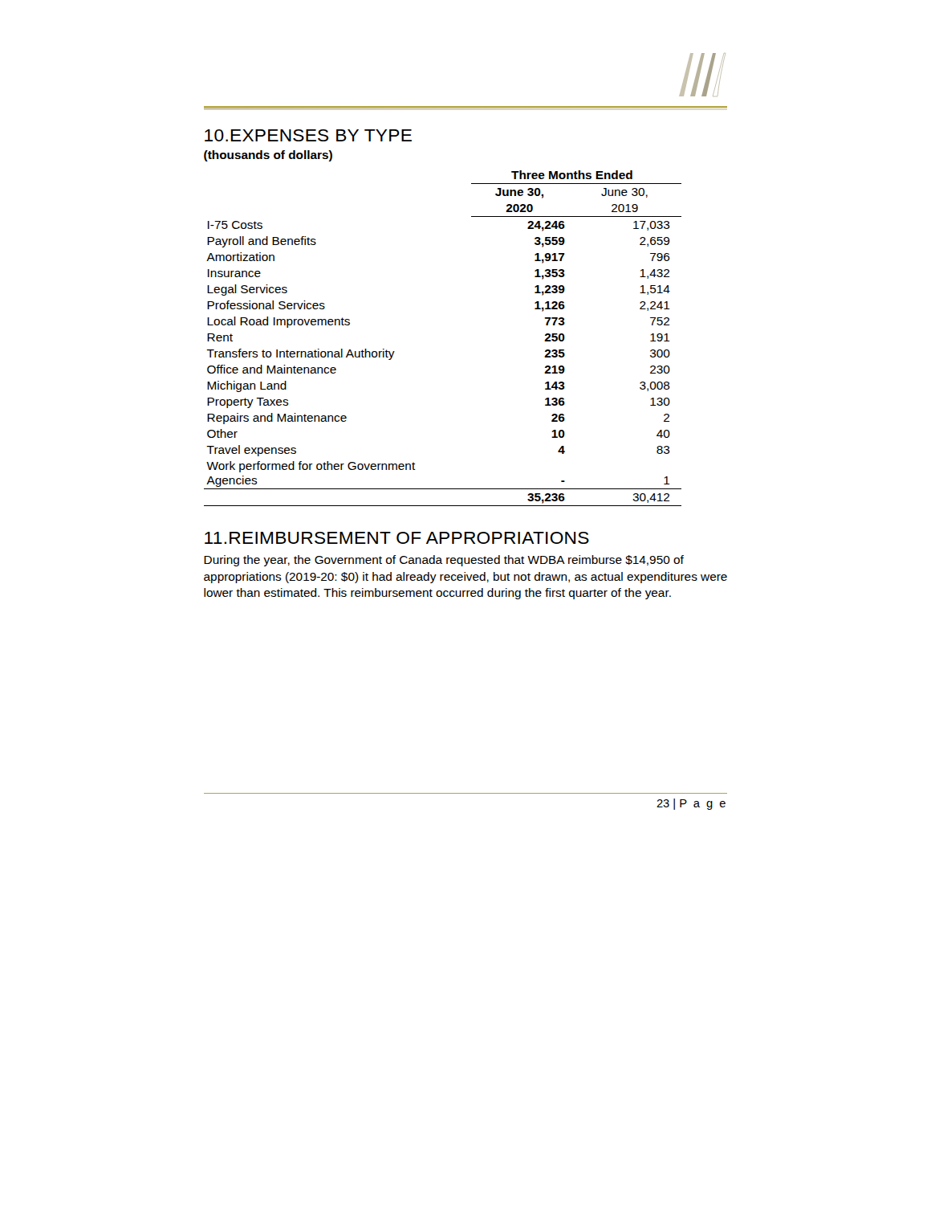10.EXPENSES BY TYPE
(thousands of dollars)
| | Three Months Ended |
| --- | --- |
| | June 30, | June 30, |
| | 2020 | 2019 |
| I-75 Costs | 24,246 | 17,033 |
| Payroll and Benefits | 3,559 | 2,659 |
| Amortization | 1,917 | 796 |
| Insurance | 1,353 | 1,432 |
| Legal Services | 1,239 | 1,514 |
| Professional Services | 1,126 | 2,241 |
| Local Road Improvements | 773 | 752 |
| Rent | 250 | 191 |
| Transfers to International Authority | 235 | 300 |
| Office and Maintenance | 219 | 230 |
| Michigan Land | 143 | 3,008 |
| Property Taxes | 136 | 130 |
| Repairs and Maintenance | 26 | 2 |
| Other | 10 | 40 |
| Travel expenses | 4 | 83 |
| Work performed for other Government Agencies | - | 1 |
| | 35,236 | 30,412 |
11.REIMBURSEMENT OF APPROPRIATIONS
During the year, the Government of Canada requested that WDBA reimburse $14,950 of appropriations (2019-20: $0) it had already received, but not drawn, as actual expenditures were lower than estimated. This reimbursement occurred during the first quarter of the year.
23 | P a g e